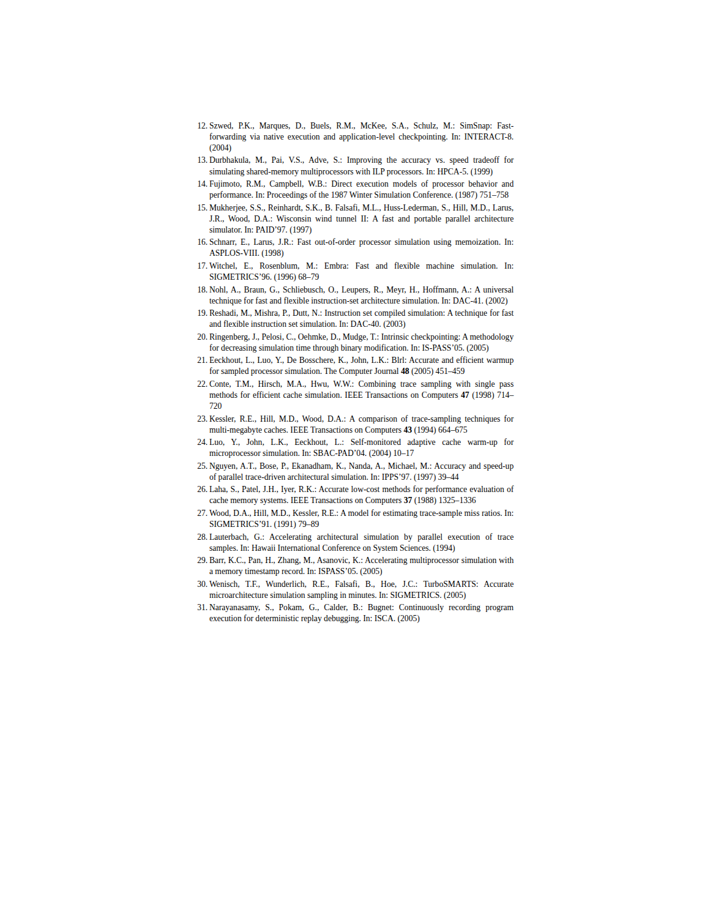12. Szwed, P.K., Marques, D., Buels, R.M., McKee, S.A., Schulz, M.: SimSnap: Fast-forwarding via native execution and application-level checkpointing. In: INTERACT-8. (2004)
13. Durbhakula, M., Pai, V.S., Adve, S.: Improving the accuracy vs. speed tradeoff for simulating shared-memory multiprocessors with ILP processors. In: HPCA-5. (1999)
14. Fujimoto, R.M., Campbell, W.B.: Direct execution models of processor behavior and performance. In: Proceedings of the 1987 Winter Simulation Conference. (1987) 751–758
15. Mukherjee, S.S., Reinhardt, S.K., B. Falsafi, M.L., Huss-Lederman, S., Hill, M.D., Larus, J.R., Wood, D.A.: Wisconsin wind tunnel II: A fast and portable parallel architecture simulator. In: PAID’97. (1997)
16. Schnarr, E., Larus, J.R.: Fast out-of-order processor simulation using memoization. In: ASPLOS-VIII. (1998)
17. Witchel, E., Rosenblum, M.: Embra: Fast and flexible machine simulation. In: SIGMETRICS’96. (1996) 68–79
18. Nohl, A., Braun, G., Schliebusch, O., Leupers, R., Meyr, H., Hoffmann, A.: A universal technique for fast and flexible instruction-set architecture simulation. In: DAC-41. (2002)
19. Reshadi, M., Mishra, P., Dutt, N.: Instruction set compiled simulation: A technique for fast and flexible instruction set simulation. In: DAC-40. (2003)
20. Ringenberg, J., Pelosi, C., Oehmke, D., Mudge, T.: Intrinsic checkpointing: A methodology for decreasing simulation time through binary modification. In: IS-PASS’05. (2005)
21. Eeckhout, L., Luo, Y., De Bosschere, K., John, L.K.: Blrl: Accurate and efficient warmup for sampled processor simulation. The Computer Journal 48 (2005) 451–459
22. Conte, T.M., Hirsch, M.A., Hwu, W.W.: Combining trace sampling with single pass methods for efficient cache simulation. IEEE Transactions on Computers 47 (1998) 714–720
23. Kessler, R.E., Hill, M.D., Wood, D.A.: A comparison of trace-sampling techniques for multi-megabyte caches. IEEE Transactions on Computers 43 (1994) 664–675
24. Luo, Y., John, L.K., Eeckhout, L.: Self-monitored adaptive cache warm-up for microprocessor simulation. In: SBAC-PAD’04. (2004) 10–17
25. Nguyen, A.T., Bose, P., Ekanadham, K., Nanda, A., Michael, M.: Accuracy and speed-up of parallel trace-driven architectural simulation. In: IPPS’97. (1997) 39–44
26. Laha, S., Patel, J.H., Iyer, R.K.: Accurate low-cost methods for performance evaluation of cache memory systems. IEEE Transactions on Computers 37 (1988) 1325–1336
27. Wood, D.A., Hill, M.D., Kessler, R.E.: A model for estimating trace-sample miss ratios. In: SIGMETRICS’91. (1991) 79–89
28. Lauterbach, G.: Accelerating architectural simulation by parallel execution of trace samples. In: Hawaii International Conference on System Sciences. (1994)
29. Barr, K.C., Pan, H., Zhang, M., Asanovic, K.: Accelerating multiprocessor simulation with a memory timestamp record. In: ISPASS’05. (2005)
30. Wenisch, T.F., Wunderlich, R.E., Falsafi, B., Hoe, J.C.: TurboSMARTS: Accurate microarchitecture simulation sampling in minutes. In: SIGMETRICS. (2005)
31. Narayanasamy, S., Pokam, G., Calder, B.: Bugnet: Continuously recording program execution for deterministic replay debugging. In: ISCA. (2005)